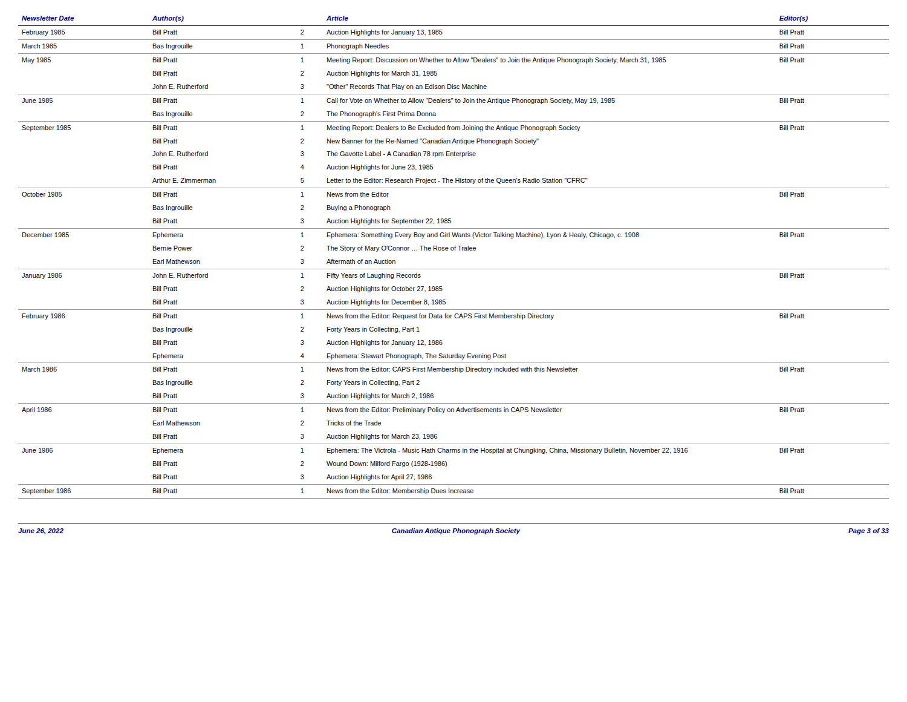| Newsletter Date | Author(s) | | Article | Editor(s) |
| --- | --- | --- | --- | --- |
| February 1985 | Bill Pratt | 2 | Auction Highlights for January 13, 1985 | Bill Pratt |
| March 1985 | Bas Ingrouille | 1 | Phonograph Needles | Bill Pratt |
| May 1985 | Bill Pratt | 1 | Meeting Report: Discussion on Whether to Allow "Dealers" to Join the Antique Phonograph Society, March 31, 1985 | Bill Pratt |
| | Bill Pratt | 2 | Auction Highlights for March 31, 1985 | |
| | John E. Rutherford | 3 | "Other" Records That Play on an Edison Disc Machine | |
| June 1985 | Bill Pratt | 1 | Call for Vote on Whether to Allow "Dealers" to Join the Antique Phonograph Society, May 19, 1985 | Bill Pratt |
| | Bas Ingrouille | 2 | The Phonograph's First Prima Donna | |
| September 1985 | Bill Pratt | 1 | Meeting Report: Dealers to Be Excluded from Joining the Antique Phonograph Society | Bill Pratt |
| | Bill Pratt | 2 | New Banner for the Re-Named "Canadian Antique Phonograph Society" | |
| | John E. Rutherford | 3 | The Gavotte Label - A Canadian 78 rpm Enterprise | |
| | Bill Pratt | 4 | Auction Highlights for June 23, 1985 | |
| | Arthur E. Zimmerman | 5 | Letter to the Editor: Research Project - The History of the Queen's Radio Station "CFRC" | |
| October 1985 | Bill Pratt | 1 | News from the Editor | Bill Pratt |
| | Bas Ingrouille | 2 | Buying a Phonograph | |
| | Bill Pratt | 3 | Auction Highlights for September 22, 1985 | |
| December 1985 | Ephemera | 1 | Ephemera: Something Every Boy and Girl Wants (Victor Talking Machine), Lyon & Healy, Chicago, c. 1908 | Bill Pratt |
| | Bernie Power | 2 | The Story of Mary O'Connor … The Rose of Tralee | |
| | Earl Mathewson | 3 | Aftermath of an Auction | |
| January 1986 | John E. Rutherford | 1 | Fifty Years of Laughing Records | Bill Pratt |
| | Bill Pratt | 2 | Auction Highlights for October 27, 1985 | |
| | Bill Pratt | 3 | Auction Highlights for December 8, 1985 | |
| February 1986 | Bill Pratt | 1 | News from the Editor: Request for Data for CAPS First Membership Directory | Bill Pratt |
| | Bas Ingrouille | 2 | Forty Years in Collecting, Part 1 | |
| | Bill Pratt | 3 | Auction Highlights for January 12, 1986 | |
| | Ephemera | 4 | Ephemera: Stewart Phonograph, The Saturday Evening Post | |
| March 1986 | Bill Pratt | 1 | News from the Editor: CAPS First Membership Directory included with this Newsletter | Bill Pratt |
| | Bas Ingrouille | 2 | Forty Years in Collecting, Part 2 | |
| | Bill Pratt | 3 | Auction Highlights for March 2, 1986 | |
| April 1986 | Bill Pratt | 1 | News from the Editor: Preliminary Policy on Advertisements in CAPS Newsletter | Bill Pratt |
| | Earl Mathewson | 2 | Tricks of the Trade | |
| | Bill Pratt | 3 | Auction Highlights for March 23, 1986 | |
| June 1986 | Ephemera | 1 | Ephemera: The Victrola - Music Hath Charms in the Hospital at Chungking, China, Missionary Bulletin, November 22, 1916 | Bill Pratt |
| | Bill Pratt | 2 | Wound Down: Milford Fargo (1928-1986) | |
| | Bill Pratt | 3 | Auction Highlights for April 27, 1986 | |
| September 1986 | Bill Pratt | 1 | News from the Editor: Membership Dues Increase | Bill Pratt |
June 26, 2022
Canadian Antique Phonograph Society
Page 3 of 33